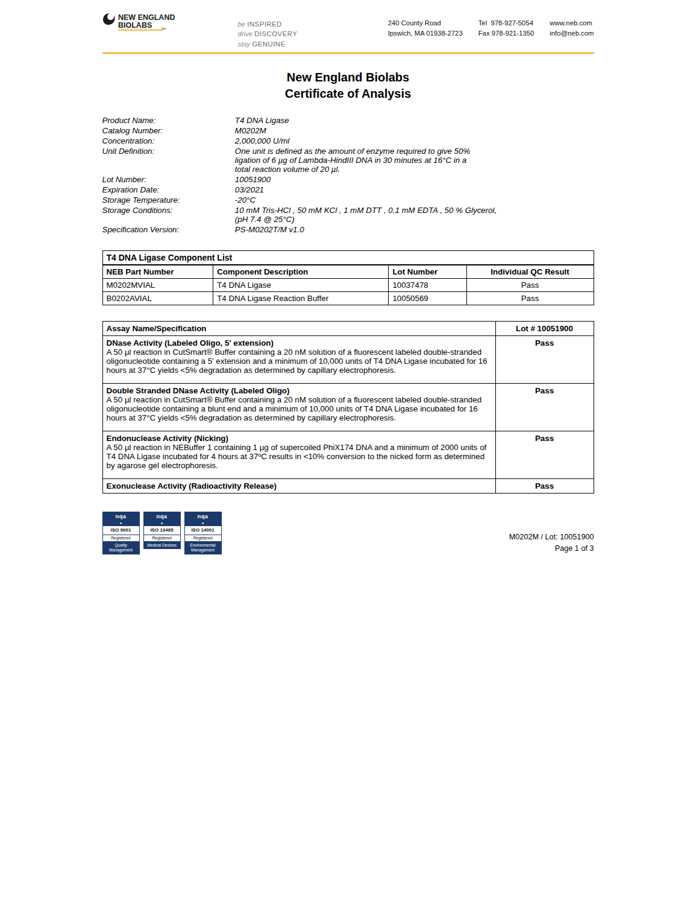NEW ENGLAND BIOLABS Inc.
be INSPIRED
drive DISCOVERY
stay GENUINE
240 County Road
Ipswich, MA 01938-2723
Tel 978-927-5054
Fax 978-921-1350
www.neb.com
info@neb.com
New England Biolabs
Certificate of Analysis
| Product Name: | T4 DNA Ligase |
| Catalog Number: | M0202M |
| Concentration: | 2,000,000 U/ml |
| Unit Definition: | One unit is defined as the amount of enzyme required to give 50% ligation of 6 µg of Lambda-HindIII DNA in 30 minutes at 16°C in a total reaction volume of 20 µl. |
| Lot Number: | 10051900 |
| Expiration Date: | 03/2021 |
| Storage Temperature: | -20°C |
| Storage Conditions: | 10 mM Tris-HCl , 50 mM KCl , 1 mM DTT , 0.1 mM EDTA , 50 % Glycerol, (pH 7.4 @ 25°C) |
| Specification Version: | PS-M0202T/M v1.0 |
T4 DNA Ligase Component List
| NEB Part Number | Component Description | Lot Number | Individual QC Result |
| --- | --- | --- | --- |
| M0202MVIAL | T4 DNA Ligase | 10037478 | Pass |
| B0202AVIAL | T4 DNA Ligase Reaction Buffer | 10050569 | Pass |
| Assay Name/Specification | Lot # 10051900 |
| --- | --- |
| DNase Activity (Labeled Oligo, 5' extension) A 50 µl reaction in CutSmart® Buffer containing a 20 nM solution of a fluorescent labeled double-stranded oligonucleotide containing a 5' extension and a minimum of 10,000 units of T4 DNA Ligase incubated for 16 hours at 37°C yields <5% degradation as determined by capillary electrophoresis. | Pass |
| Double Stranded DNase Activity (Labeled Oligo) A 50 µl reaction in CutSmart® Buffer containing a 20 nM solution of a fluorescent labeled double-stranded oligonucleotide containing a blunt end and a minimum of 10,000 units of T4 DNA Ligase incubated for 16 hours at 37°C yields <5% degradation as determined by capillary electrophoresis. | Pass |
| Endonuclease Activity (Nicking) A 50 µl reaction in NEBuffer 1 containing 1 µg of supercoiled PhiX174 DNA and a minimum of 2000 units of T4 DNA Ligase incubated for 4 hours at 37ºC results in <10% conversion to the nicked form as determined by agarose gel electrophoresis. | Pass |
| Exonuclease Activity (Radioactivity Release) | Pass |
nqa●
ISO 9001
Registered
Quality
Management
nqa●
ISO 13485
Registered
Medical Devices
nqa●
ISO 14001
Registered
Environmental
Management
M0202M / Lot: 10051900
Page 1 of 3